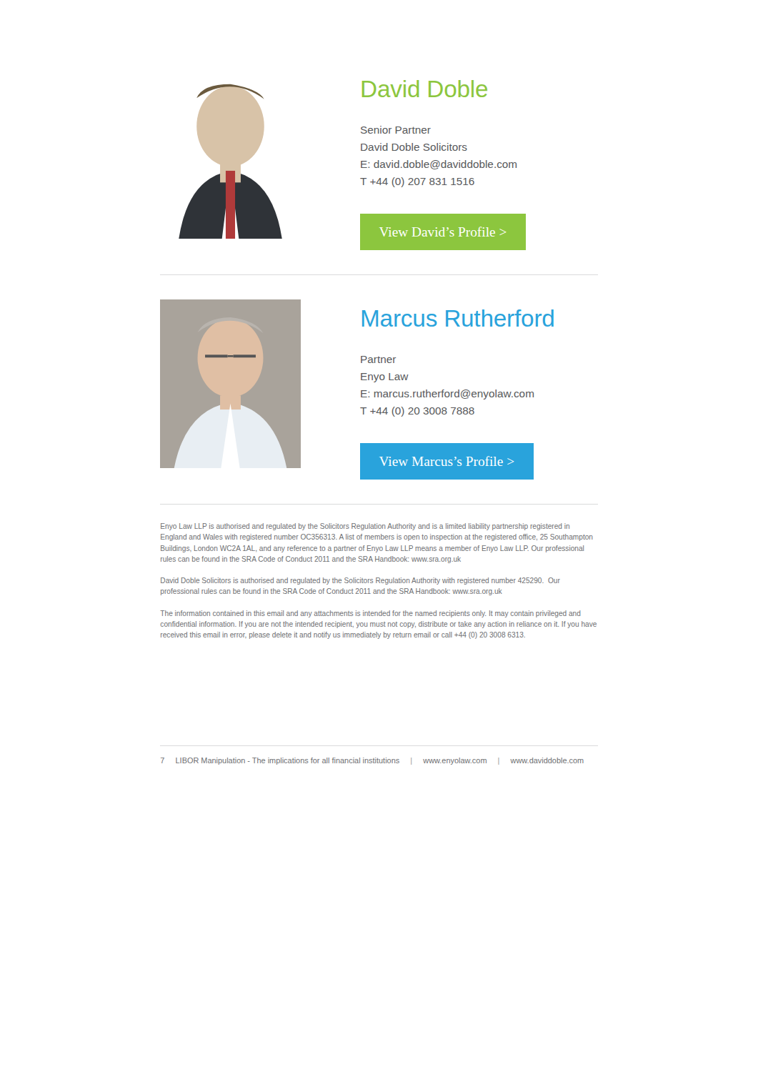David Doble
Senior Partner David Doble Solicitors E: david.doble@daviddoble.com T +44 (0) 207 831 1516
View David’s Profile >
Marcus Rutherford
Partner Enyo Law E: marcus.rutherford@enyolaw.com T +44 (0) 20 3008 7888
View Marcus’s Profile >
Enyo Law LLP is authorised and regulated by the Solicitors Regulation Authority and is a limited liability partnership registered in England and Wales with registered number OC356313. A list of members is open to inspection at the registered office, 25 Southampton Buildings, London WC2A 1AL, and any reference to a partner of Enyo Law LLP means a member of Enyo Law LLP. Our professional rules can be found in the SRA Code of Conduct 2011 and the SRA Handbook: www.sra.org.uk
David Doble Solicitors is authorised and regulated by the Solicitors Regulation Authority with registered number 425290. Our professional rules can be found in the SRA Code of Conduct 2011 and the SRA Handbook: www.sra.org.uk
The information contained in this email and any attachments is intended for the named recipients only. It may contain privileged and confidential information. If you are not the intended recipient, you must not copy, distribute or take any action in reliance on it. If you have received this email in error, please delete it and notify us immediately by return email or call +44 (0) 20 3008 6313.
7 LIBOR Manipulation - The implications for all financial institutions | www.enyolaw.com | www.daviddoble.com